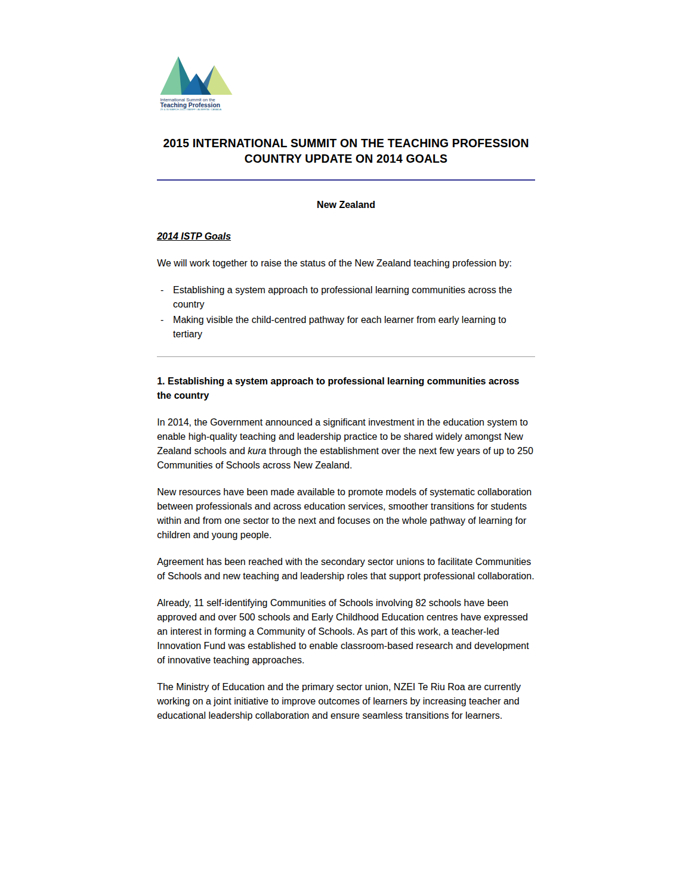International Summit on the Teaching Profession 29 & 30 MARCH 2015 | BANFF | ALBERTA | CANADA
2015 INTERNATIONAL SUMMIT ON THE TEACHING PROFESSION COUNTRY UPDATE ON 2014 GOALS
New Zealand
2014 ISTP Goals
We will work together to raise the status of the New Zealand teaching profession by:
Establishing a system approach to professional learning communities across the country
Making visible the child-centred pathway for each learner from early learning to tertiary
1. Establishing a system approach to professional learning communities across the country
In 2014, the Government announced a significant investment in the education system to enable high-quality teaching and leadership practice to be shared widely amongst New Zealand schools and kura through the establishment over the next few years of up to 250 Communities of Schools across New Zealand.
New resources have been made available to promote models of systematic collaboration between professionals and across education services, smoother transitions for students within and from one sector to the next and focuses on the whole pathway of learning for children and young people.
Agreement has been reached with the secondary sector unions to facilitate Communities of Schools and new teaching and leadership roles that support professional collaboration.
Already, 11 self-identifying Communities of Schools involving 82 schools have been approved and over 500 schools and Early Childhood Education centres have expressed an interest in forming a Community of Schools. As part of this work, a teacher-led Innovation Fund was established to enable classroom-based research and development of innovative teaching approaches.
The Ministry of Education and the primary sector union, NZEI Te Riu Roa are currently working on a joint initiative to improve outcomes of learners by increasing teacher and educational leadership collaboration and ensure seamless transitions for learners.